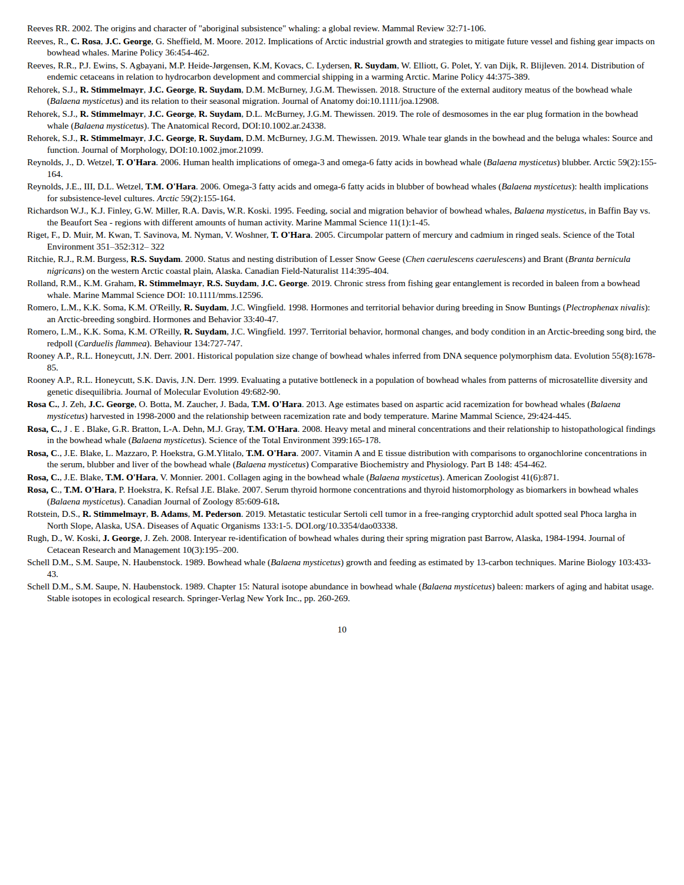Reeves RR. 2002. The origins and character of "aboriginal subsistence" whaling: a global review. Mammal Review 32:71-106.
Reeves, R., C. Rosa, J.C. George, G. Sheffield, M. Moore. 2012. Implications of Arctic industrial growth and strategies to mitigate future vessel and fishing gear impacts on bowhead whales. Marine Policy 36:454-462.
Reeves, R.R., P.J. Ewins, S. Agbayani, M.P. Heide-Jørgensen, K.M, Kovacs, C. Lydersen, R. Suydam, W. Elliott, G. Polet, Y. van Dijk, R. Blijleven. 2014. Distribution of endemic cetaceans in relation to hydrocarbon development and commercial shipping in a warming Arctic. Marine Policy 44:375-389.
Rehorek, S.J., R. Stimmelmayr, J.C. George, R. Suydam, D.M. McBurney, J.G.M. Thewissen. 2018. Structure of the external auditory meatus of the bowhead whale (Balaena mysticetus) and its relation to their seasonal migration. Journal of Anatomy doi:10.1111/joa.12908.
Rehorek, S.J., R. Stimmelmayr, J.C. George, R. Suydam, D.L. McBurney, J.G.M. Thewissen. 2019. The role of desmosomes in the ear plug formation in the bowhead whale (Balaena mysticetus). The Anatomical Record, DOI:10.1002.ar.24338.
Rehorek, S.J., R. Stimmelmayr, J.C. George, R. Suydam, D.M. McBurney, J.G.M. Thewissen. 2019. Whale tear glands in the bowhead and the beluga whales: Source and function. Journal of Morphology, DOI:10.1002.jmor.21099.
Reynolds, J., D. Wetzel, T. O'Hara. 2006. Human health implications of omega-3 and omega-6 fatty acids in bowhead whale (Balaena mysticetus) blubber. Arctic 59(2):155-164.
Reynolds, J.E., III, D.L. Wetzel, T.M. O'Hara. 2006. Omega-3 fatty acids and omega-6 fatty acids in blubber of bowhead whales (Balaena mysticetus): health implications for subsistence-level cultures. Arctic 59(2):155-164.
Richardson W.J., K.J. Finley, G.W. Miller, R.A. Davis, W.R. Koski. 1995. Feeding, social and migration behavior of bowhead whales, Balaena mysticetus, in Baffin Bay vs. the Beaufort Sea - regions with different amounts of human activity. Marine Mammal Science 11(1):1-45.
Riget, F., D. Muir, M. Kwan, T. Savinova, M. Nyman, V. Woshner, T. O'Hara. 2005. Circumpolar pattern of mercury and cadmium in ringed seals. Science of the Total Environment 351–352:312– 322
Ritchie, R.J., R.M. Burgess, R.S. Suydam. 2000. Status and nesting distribution of Lesser Snow Geese (Chen caerulescens caerulescens) and Brant (Branta bernicula nigricans) on the western Arctic coastal plain, Alaska. Canadian Field-Naturalist 114:395-404.
Rolland, R.M., K.M. Graham, R. Stimmelmayr, R.S. Suydam, J.C. George. 2019. Chronic stress from fishing gear entanglement is recorded in baleen from a bowhead whale. Marine Mammal Science DOI: 10.1111/mms.12596.
Romero, L.M., K.K. Soma, K.M. O'Reilly, R. Suydam, J.C. Wingfield. 1998. Hormones and territorial behavior during breeding in Snow Buntings (Plectrophenax nivalis): an Arctic-breeding songbird. Hormones and Behavior 33:40-47.
Romero, L.M., K.K. Soma, K.M. O'Reilly, R. Suydam, J.C. Wingfield. 1997. Territorial behavior, hormonal changes, and body condition in an Arctic-breeding song bird, the redpoll (Carduelis flammea). Behaviour 134:727-747.
Rooney A.P., R.L. Honeycutt, J.N. Derr. 2001. Historical population size change of bowhead whales inferred from DNA sequence polymorphism data. Evolution 55(8):1678-85.
Rooney A.P., R.L. Honeycutt, S.K. Davis, J.N. Derr. 1999. Evaluating a putative bottleneck in a population of bowhead whales from patterns of microsatellite diversity and genetic disequilibria. Journal of Molecular Evolution 49:682-90.
Rosa C., J. Zeh, J.C. George, O. Botta, M. Zaucher, J. Bada, T.M. O'Hara. 2013. Age estimates based on aspartic acid racemization for bowhead whales (Balaena mysticetus) harvested in 1998-2000 and the relationship between racemization rate and body temperature. Marine Mammal Science, 29:424-445.
Rosa, C., J . E . Blake, G.R. Bratton, L-A. Dehn, M.J. Gray, T.M. O'Hara. 2008. Heavy metal and mineral concentrations and their relationship to histopathological findings in the bowhead whale (Balaena mysticetus). Science of the Total Environment 399:165-178.
Rosa, C., J.E. Blake, L. Mazzaro, P. Hoekstra, G.M.Ylitalo, T.M. O'Hara. 2007. Vitamin A and E tissue distribution with comparisons to organochlorine concentrations in the serum, blubber and liver of the bowhead whale (Balaena mysticetus) Comparative Biochemistry and Physiology. Part B 148: 454-462.
Rosa, C., J.E. Blake, T.M. O'Hara, V. Monnier. 2001. Collagen aging in the bowhead whale (Balaena mysticetus). American Zoologist 41(6):871.
Rosa, C., T.M. O'Hara, P. Hoekstra, K. Refsal J.E. Blake. 2007. Serum thyroid hormone concentrations and thyroid histomorphology as biomarkers in bowhead whales (Balaena mysticetus). Canadian Journal of Zoology 85:609-618.
Rotstein, D.S., R. Stimmelmayr, B. Adams, M. Pederson. 2019. Metastatic testicular Sertoli cell tumor in a free-ranging cryptorchid adult spotted seal Phoca largha in North Slope, Alaska, USA. Diseases of Aquatic Organisms 133:1-5. DOI.org/10.3354/dao03338.
Rugh, D., W. Koski, J. George, J. Zeh. 2008. Interyear re-identification of bowhead whales during their spring migration past Barrow, Alaska, 1984-1994. Journal of Cetacean Research and Management 10(3):195–200.
Schell D.M., S.M. Saupe, N. Haubenstock. 1989. Bowhead whale (Balaena mysticetus) growth and feeding as estimated by 13-carbon techniques. Marine Biology 103:433-43.
Schell D.M., S.M. Saupe, N. Haubenstock. 1989. Chapter 15: Natural isotope abundance in bowhead whale (Balaena mysticetus) baleen: markers of aging and habitat usage. Stable isotopes in ecological research. Springer-Verlag New York Inc., pp. 260-269.
10